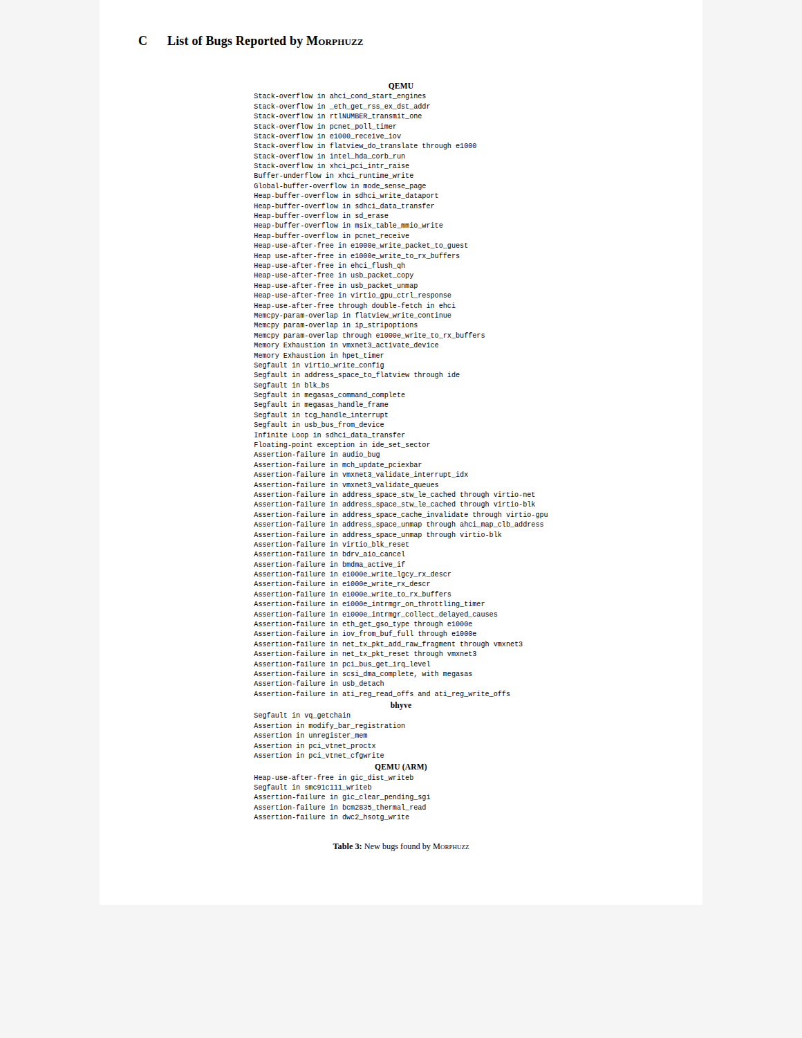CList of Bugs Reported by Morphuzz
QEMU
Stack-overflow in ahci_cond_start_engines
Stack-overflow in _eth_get_rss_ex_dst_addr
Stack-overflow in rtlNUMBER_transmit_one
Stack-overflow in pcnet_poll_timer
Stack-overflow in e1000_receive_iov
Stack-overflow in flatview_do_translate through e1000
Stack-overflow in intel_hda_corb_run
Stack-overflow in xhci_pci_intr_raise
Buffer-underflow in xhci_runtime_write
Global-buffer-overflow in mode_sense_page
Heap-buffer-overflow in sdhci_write_dataport
Heap-buffer-overflow in sdhci_data_transfer
Heap-buffer-overflow in sd_erase
Heap-buffer-overflow in msix_table_mmio_write
Heap-buffer-overflow in pcnet_receive
Heap-use-after-free in e1000e_write_packet_to_guest
Heap use-after-free in e1000e_write_to_rx_buffers
Heap-use-after-free in ehci_flush_qh
Heap-use-after-free in usb_packet_copy
Heap-use-after-free in usb_packet_unmap
Heap-use-after-free in virtio_gpu_ctrl_response
Heap-use-after-free through double-fetch in ehci
Memcpy-param-overlap in flatview_write_continue
Memcpy param-overlap in ip_stripoptions
Memcpy param-overlap through e1000e_write_to_rx_buffers
Memory Exhaustion in vmxnet3_activate_device
Memory Exhaustion in hpet_timer
Segfault in virtio_write_config
Segfault in address_space_to_flatview through ide
Segfault in blk_bs
Segfault in megasas_command_complete
Segfault in megasas_handle_frame
Segfault in tcg_handle_interrupt
Segfault in usb_bus_from_device
Infinite Loop in sdhci_data_transfer
Floating-point exception in ide_set_sector
Assertion-failure in audio_bug
Assertion-failure in mch_update_pciexbar
Assertion-failure in vmxnet3_validate_interrupt_idx
Assertion-failure in vmxnet3_validate_queues
Assertion-failure in address_space_stw_le_cached through virtio-net
Assertion-failure in address_space_stw_le_cached through virtio-blk
Assertion-failure in address_space_cache_invalidate through virtio-gpu
Assertion-failure in address_space_unmap through ahci_map_clb_address
Assertion-failure in address_space_unmap through virtio-blk
Assertion-failure in virtio_blk_reset
Assertion-failure in bdrv_aio_cancel
Assertion-failure in bmdma_active_if
Assertion-failure in e1000e_write_lgcy_rx_descr
Assertion-failure in e1000e_write_rx_descr
Assertion-failure in e1000e_write_to_rx_buffers
Assertion-failure in e1000e_intrmgr_on_throttling_timer
Assertion-failure in e1000e_intrmgr_collect_delayed_causes
Assertion-failure in eth_get_gso_type through e1000e
Assertion-failure in iov_from_buf_full through e1000e
Assertion-failure in net_tx_pkt_add_raw_fragment through vmxnet3
Assertion-failure in net_tx_pkt_reset through vmxnet3
Assertion-failure in pci_bus_get_irq_level
Assertion-failure in scsi_dma_complete, with megasas
Assertion-failure in usb_detach
Assertion-failure in ati_reg_read_offs and ati_reg_write_offs
bhyve
Segfault in vq_getchain
Assertion in modify_bar_registration
Assertion in unregister_mem
Assertion in pci_vtnet_proctx
Assertion in pci_vtnet_cfgwrite
QEMU (ARM)
Heap-use-after-free in gic_dist_writeb
Segfault in smc91c111_writeb
Assertion-failure in gic_clear_pending_sgi
Assertion-failure in bcm2835_thermal_read
Assertion-failure in dwc2_hsotg_write
Table 3: New bugs found by Morphuzz